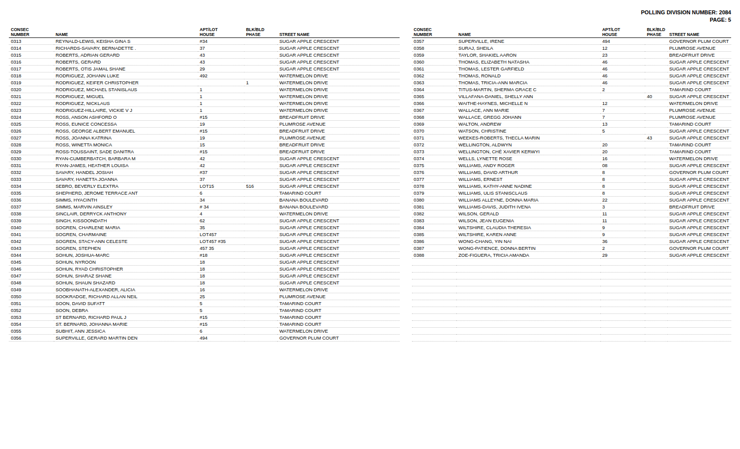POLLING DIVISION NUMBER: 2084
PAGE: 5
| CONSEC NUMBER | NAME | APT/LOT HOUSE | BLK/BLD PHASE | STREET NAME | | CONSEC NUMBER | NAME | APT/LOT HOUSE | BLK/BLD PHASE | STREET NAME |
| --- | --- | --- | --- | --- | --- | --- | --- | --- | --- | --- |
| 0313 | REYNALD-LEWIS, KEISHA GINA S | #34 | | SUGAR APPLE CRESCENT | | 0357 | SUPERVILLE, IRENE | 494 | | GOVERNOR PLUM COURT |
| 0314 | RICHARDS-SAVARY, BERNADETTE . | 37 | | SUGAR APPLE CRESCENT | | 0358 | SURAJ, SHEILA | 12 | | PLUMROSE AVENUE |
| 0315 | ROBERTS, ADRIAN GERARD | 43 | | SUGAR APPLE CRESCENT | | 0359 | TAYLOR, SHAKIEL AARON | 23 | | BREADFRUIT DRIVE |
| 0316 | ROBERTS, GERARD | 43 | | SUGAR APPLE CRESCENT | | 0360 | THOMAS, ELIZABETH NATASHA | 46 | | SUGAR APPLE CRESCENT |
| 0317 | ROBERTS, OTIS JAMAL SHANE | 29 | | SUGAR APPLE CRESCENT | | 0361 | THOMAS, LESTER GARFIELD | 46 | | SUGAR APPLE CRESCENT |
| 0318 | RODRIGUEZ, JOHANN LUKE | 492 | | WATERMELON DRIVE | | 0362 | THOMAS, RONALD | 46 | | SUGAR APPLE CRESCENT |
| 0319 | RODRIGUEZ, KEIFER CHRISTOPHER | | 1 | WATERMELON DRIVE | | 0363 | THOMAS, TRICIA-ANN MARCIA | 46 | | SUGAR APPLE CRESCENT |
| 0320 | RODRIGUEZ, MICHAEL STANISLAUS | 1 | | WATERMELON DRIVE | | 0364 | TITUS-MARTIN, SHERMA GRACE C | 2 | | TAMARIND COURT |
| 0321 | RODRIGUEZ, MIGUEL | 1 | | WATERMELON DRIVE | | 0365 | VILLAFANA-DANIEL, SHELLY ANN | | 40 | SUGAR APPLE CRESCENT |
| 0322 | RODRIGUEZ, NICKLAUS | 1 | | WATERMELON DRIVE | | 0366 | WAITHE-HAYNES, MICHELLE N | 12 | | WATERMELON DRIVE |
| 0323 | RODRIGUEZ-HILLAIRE, VICKIE V J | 1 | | WATERMELON DRIVE | | 0367 | WALLACE, ANN MARIE | 7 | | PLUMROSE AVENUE |
| 0324 | ROSS, ANSON ASHFORD O | #15 | | BREADFRUIT DRIVE | | 0368 | WALLACE, GREGG JOHANN | 7 | | PLUMROSE AVENUE |
| 0325 | ROSS, EUNICE CONCESSA | 19 | | PLUMROSE AVENUE | | 0369 | WALTON, ANDREW | 13 | | TAMARIND COURT |
| 0326 | ROSS, GEORGE ALBERT EMANUEL | #15 | | BREADFRUIT DRIVE | | 0370 | WATSON, CHRISTINE | 5 | | SUGAR APPLE CRESCENT |
| 0327 | ROSS, JOANNA KATRINA | 19 | | PLUMROSE AVENUE | | 0371 | WEEKES-ROBERTS, THECLA MARIN | | 43 | SUGAR APPLE CRESCENT |
| 0328 | ROSS, WINETTA MONICA | 15 | | BREADFRUIT DRIVE | | 0372 | WELLINGTON, ALDWYN | 20 | | TAMARIND COURT |
| 0329 | ROSS-TOUSSAINT, SADE DANITRA | #15 | | BREADFRUIT DRIVE | | 0373 | WELLINGTON, CHÉ XAVIER KERWYI | 20 | | TAMARIND COURT |
| 0330 | RYAN-CUMBERBATCH, BARBARA M | 42 | | SUGAR APPLE CRESCENT | | 0374 | WELLS, LYNETTE ROSE | 16 | | WATERMELON DRIVE |
| 0331 | RYAN-JAMES, HEATHER LOUISA | 42 | | SUGAR APPLE CRESCENT | | 0375 | WILLIAMS, ANDY ROGER | 08 | | SUGAR APPLE CRESCENT |
| 0332 | SAVARY, HANDEL JOSIAH | #37 | | SUGAR APPLE CRESCENT | | 0376 | WILLIAMS, DAVID ARTHUR | 8 | | GOVERNOR PLUM COURT |
| 0333 | SAVARY, HANETTA JOANNA | 37 | | SUGAR APPLE CRESCENT | | 0377 | WILLIAMS, ERNEST | 8 | | SUGAR APPLE CRESCENT |
| 0334 | SEBRO, BEVERLY ELEXTRA | LOT15 | 516 | SUGAR APPLE CRESCENT | | 0378 | WILLIAMS, KATHY-ANNE NADINE | 8 | | SUGAR APPLE CRESCENT |
| 0335 | SHEPHERD, JEROME TERRACE ANT | 6 | | TAMARIND COURT | | 0379 | WILLIAMS, ULIS STANISCLAUS | 8 | | SUGAR APPLE CRESCENT |
| 0336 | SIMMS, HYACINTH | 34 | | BANANA BOULEVARD | | 0380 | WILLIAMS ALLEYNE, DONNA MARIA | 22 | | SUGAR APPLE CRESCENT |
| 0337 | SIMMS, MARVIN AINSLEY | # 34 | | BANANA BOULEVARD | | 0381 | WILLIAMS-DAVIS, JUDITH IVENA | 3 | | BREADFRUIT DRIVE |
| 0338 | SINCLAIR, DERRYCK ANTHONY | 4 | | WATERMELON DRIVE | | 0382 | WILSON, GERALD | 11 | | SUGAR APPLE CRESCENT |
| 0339 | SINGH, KISSOONDATH | 62 | | SUGAR APPLE CRESCENT | | 0383 | WILSON, JEAN EUGENIA | 11 | | SUGAR APPLE CRESCENT |
| 0340 | SOGREN, CHARLENE MARIA | 35 | | SUGAR APPLE CRESCENT | | 0384 | WILTSHIRE, CLAUDIA THERESIA | 9 | | SUGAR APPLE CRESCENT |
| 0341 | SOGREN, CHARMAINE | LOT457 | | SUGAR APPLE CRESCENT | | 0385 | WILTSHIRE, KAREN ANNE | 9 | | SUGAR APPLE CRESCENT |
| 0342 | SOGREN, STACY-ANN CELESTE | LOT457 #35 | | SUGAR APPLE CRESCENT | | 0386 | WONG-CHANG, YIN NAI | 36 | | SUGAR APPLE CRESCENT |
| 0343 | SOGREN, STEPHEN | 457 35 | | SUGAR APPLE CRESCENT | | 0387 | WONG-PATIENCE, DONNA BERTIN | 2 | | GOVERNOR PLUM COURT |
| 0344 | SOHUN, JOSHUA-MARC | #18 | | SUGAR APPLE CRESCENT | | 0388 | ZOE-FIGUERA, TRICIA AMANDA | 29 | | SUGAR APPLE CRESCENT |
| 0345 | SOHUN, NYROON | 18 | | SUGAR APPLE CRESCENT | | | | | | |
| 0346 | SOHUN, RYAD CHRISTOPHER | 18 | | SUGAR APPLE CRESCENT | | | | | | |
| 0347 | SOHUN, SHARAZ SHANE | 18 | | SUGAR APPLE CRESCENT | | | | | | |
| 0348 | SOHUN, SHAUN SHAZARD | 18 | | SUGAR APPLE CRESCENT | | | | | | |
| 0349 | SOOBHANATH-ALEXANDER, ALICIA | 16 | | WATERMELON DRIVE | | | | | | |
| 0350 | SOOKRADGE, RICHARD ALLAN NEIL | 25 | | PLUMROSE AVENUE | | | | | | |
| 0351 | SOON, DAVID SUFATT | 5 | | TAMARIND COURT | | | | | | |
| 0352 | SOON, DEBRA | 5 | | TAMARIND COURT | | | | | | |
| 0353 | ST BERNARD, RICHARD PAUL J | #15 | | TAMARIND COURT | | | | | | |
| 0354 | ST. BERNARD, JOHANNA MARIE | #15 | | TAMARIND COURT | | | | | | |
| 0355 | SUBHIT, ANN JESSICA | 6 | | WATERMELON DRIVE | | | | | | |
| 0356 | SUPERVILLE, GERARD MARTIN DEN | 494 | | GOVERNOR PLUM COURT | | | | | | |